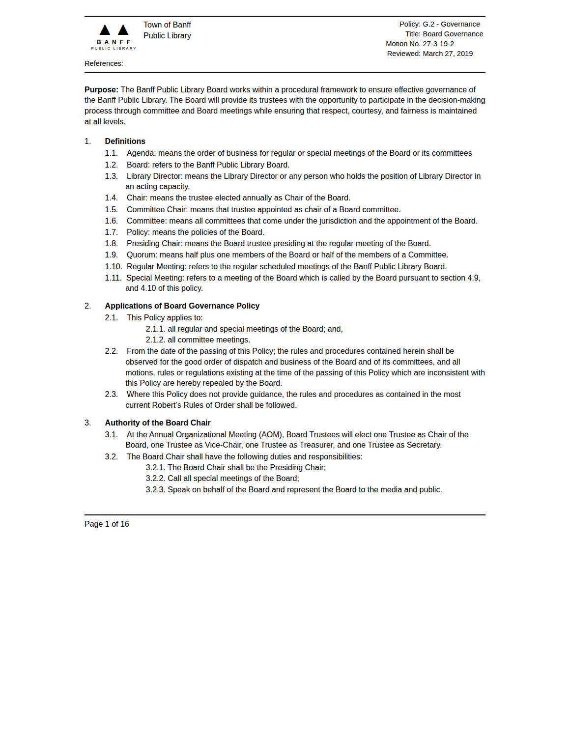| ▲▲ B A N F F PUBLIC LIBRARY | Town of Banff Public Library | / Policy: / G.2 - Governance / / Title: / Board Governance / / Motion No. / 27-3-19-2 / / Reviewed: / March 27, 2019 / |
| References: |
Purpose: The Banff Public Library Board works within a procedural framework to ensure effective governance of the Banff Public Library. The Board will provide its trustees with the opportunity to participate in the decision-making process through committee and Board meetings while ensuring that respect, courtesy, and fairness is maintained at all levels.
1. Definitions
1.1. Agenda: means the order of business for regular or special meetings of the Board or its committees
1.2. Board: refers to the Banff Public Library Board.
1.3. Library Director: means the Library Director or any person who holds the position of Library Director in an acting capacity.
1.4. Chair: means the trustee elected annually as Chair of the Board.
1.5. Committee Chair: means that trustee appointed as chair of a Board committee.
1.6. Committee: means all committees that come under the jurisdiction and the appointment of the Board.
1.7. Policy: means the policies of the Board.
1.8. Presiding Chair: means the Board trustee presiding at the regular meeting of the Board.
1.9. Quorum: means half plus one members of the Board or half of the members of a Committee.
1.10. Regular Meeting: refers to the regular scheduled meetings of the Banff Public Library Board.
1.11. Special Meeting: refers to a meeting of the Board which is called by the Board pursuant to section 4.9, and 4.10 of this policy.
2. Applications of Board Governance Policy
2.1. This Policy applies to:
2.1.1. all regular and special meetings of the Board; and,
2.1.2. all committee meetings.
2.2. From the date of the passing of this Policy; the rules and procedures contained herein shall be observed for the good order of dispatch and business of the Board and of its committees, and all motions, rules or regulations existing at the time of the passing of this Policy which are inconsistent with this Policy are hereby repealed by the Board.
2.3. Where this Policy does not provide guidance, the rules and procedures as contained in the most current Robert’s Rules of Order shall be followed.
3. Authority of the Board Chair
3.1. At the Annual Organizational Meeting (AOM), Board Trustees will elect one Trustee as Chair of the Board, one Trustee as Vice-Chair, one Trustee as Treasurer, and one Trustee as Secretary.
3.2. The Board Chair shall have the following duties and responsibilities:
3.2.1. The Board Chair shall be the Presiding Chair;
3.2.2. Call all special meetings of the Board;
3.2.3. Speak on behalf of the Board and represent the Board to the media and public.
Page 1 of 16